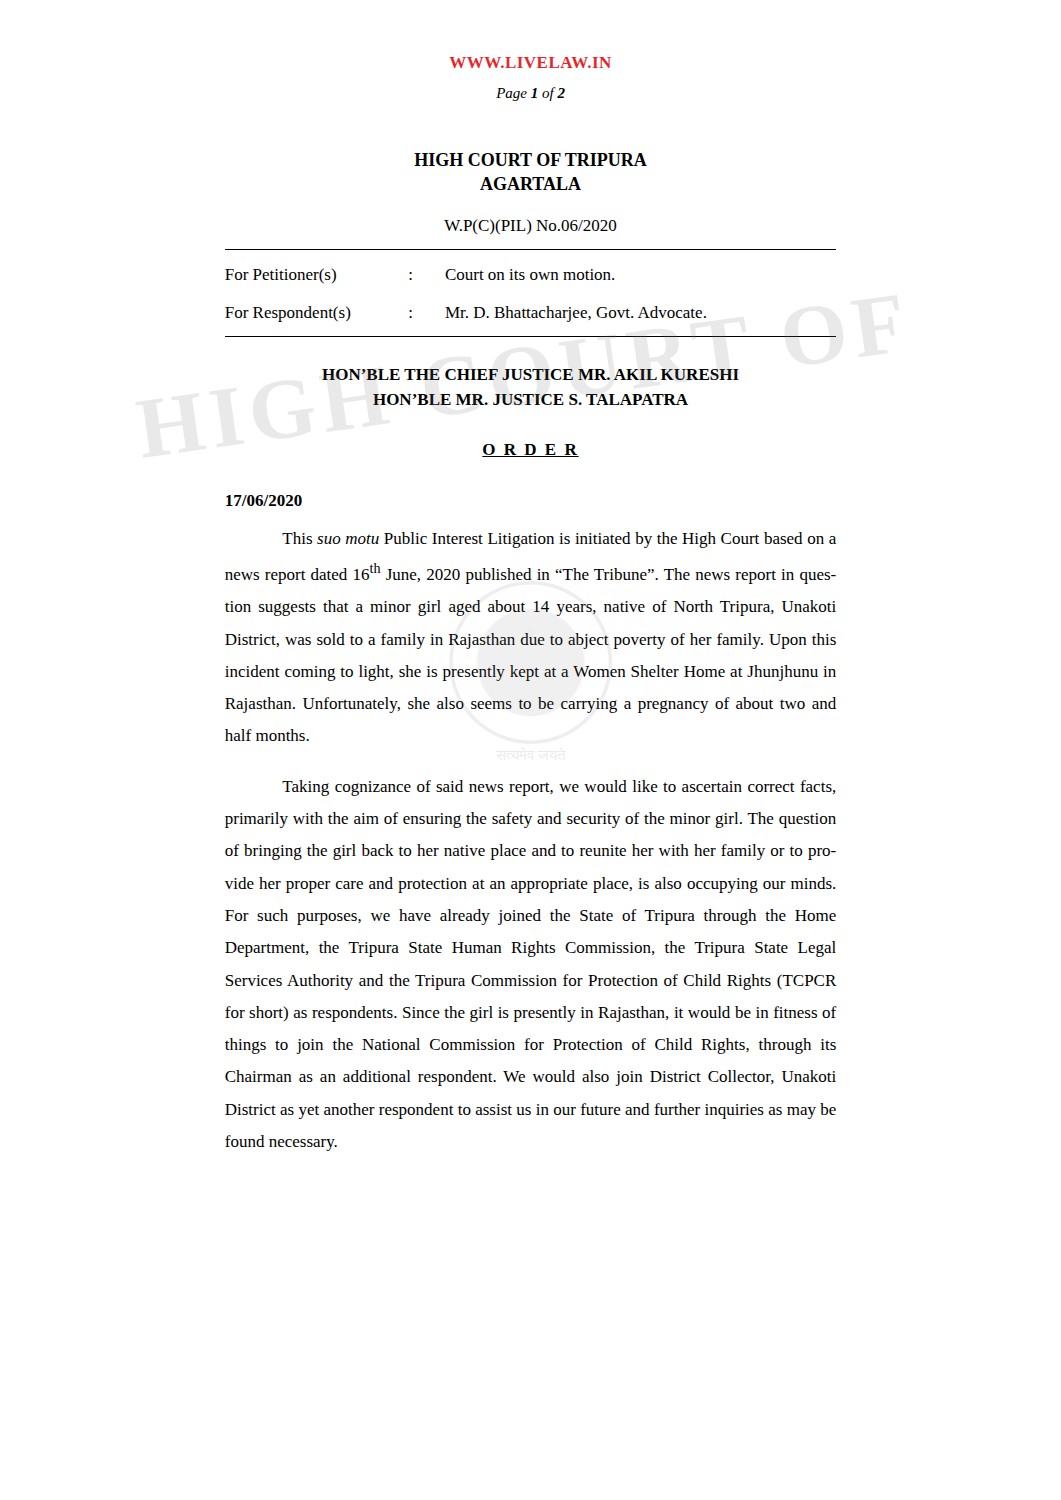HIGH COURT OF TRIPURA
WWW.LIVELAW.IN
Page 1 of 2
HIGH COURT OF TRIPURA
AGARTALA
W.P(C)(PIL) No.06/2020
| For Petitioner(s) | : | Court on its own motion. |
| For Respondent(s) | : | Mr. D. Bhattacharjee, Govt. Advocate. |
HON’BLE THE CHIEF JUSTICE MR. AKIL KURESHI
HON’BLE MR. JUSTICE S. TALAPATRA
O R D E R
17/06/2020
This suo motu Public Interest Litigation is initiated by the High Court based on a news report dated 16th June, 2020 published in “The Tribune”. The news report in question suggests that a minor girl aged about 14 years, native of North Tripura, Unakoti District, was sold to a family in Rajasthan due to abject poverty of her family. Upon this incident coming to light, she is presently kept at a Women Shelter Home at Jhunjhunu in Rajasthan. Unfortunately, she also seems to be carrying a pregnancy of about two and half months.
Taking cognizance of said news report, we would like to ascertain correct facts, primarily with the aim of ensuring the safety and security of the minor girl. The question of bringing the girl back to her native place and to reunite her with her family or to provide her proper care and protection at an appropriate place, is also occupying our minds. For such purposes, we have already joined the State of Tripura through the Home Department, the Tripura State Human Rights Commission, the Tripura State Legal Services Authority and the Tripura Commission for Protection of Child Rights (TCPCR for short) as respondents. Since the girl is presently in Rajasthan, it would be in fitness of things to join the National Commission for Protection of Child Rights, through its Chairman as an additional respondent. We would also join District Collector, Unakoti District as yet another respondent to assist us in our future and further inquiries as may be found necessary.